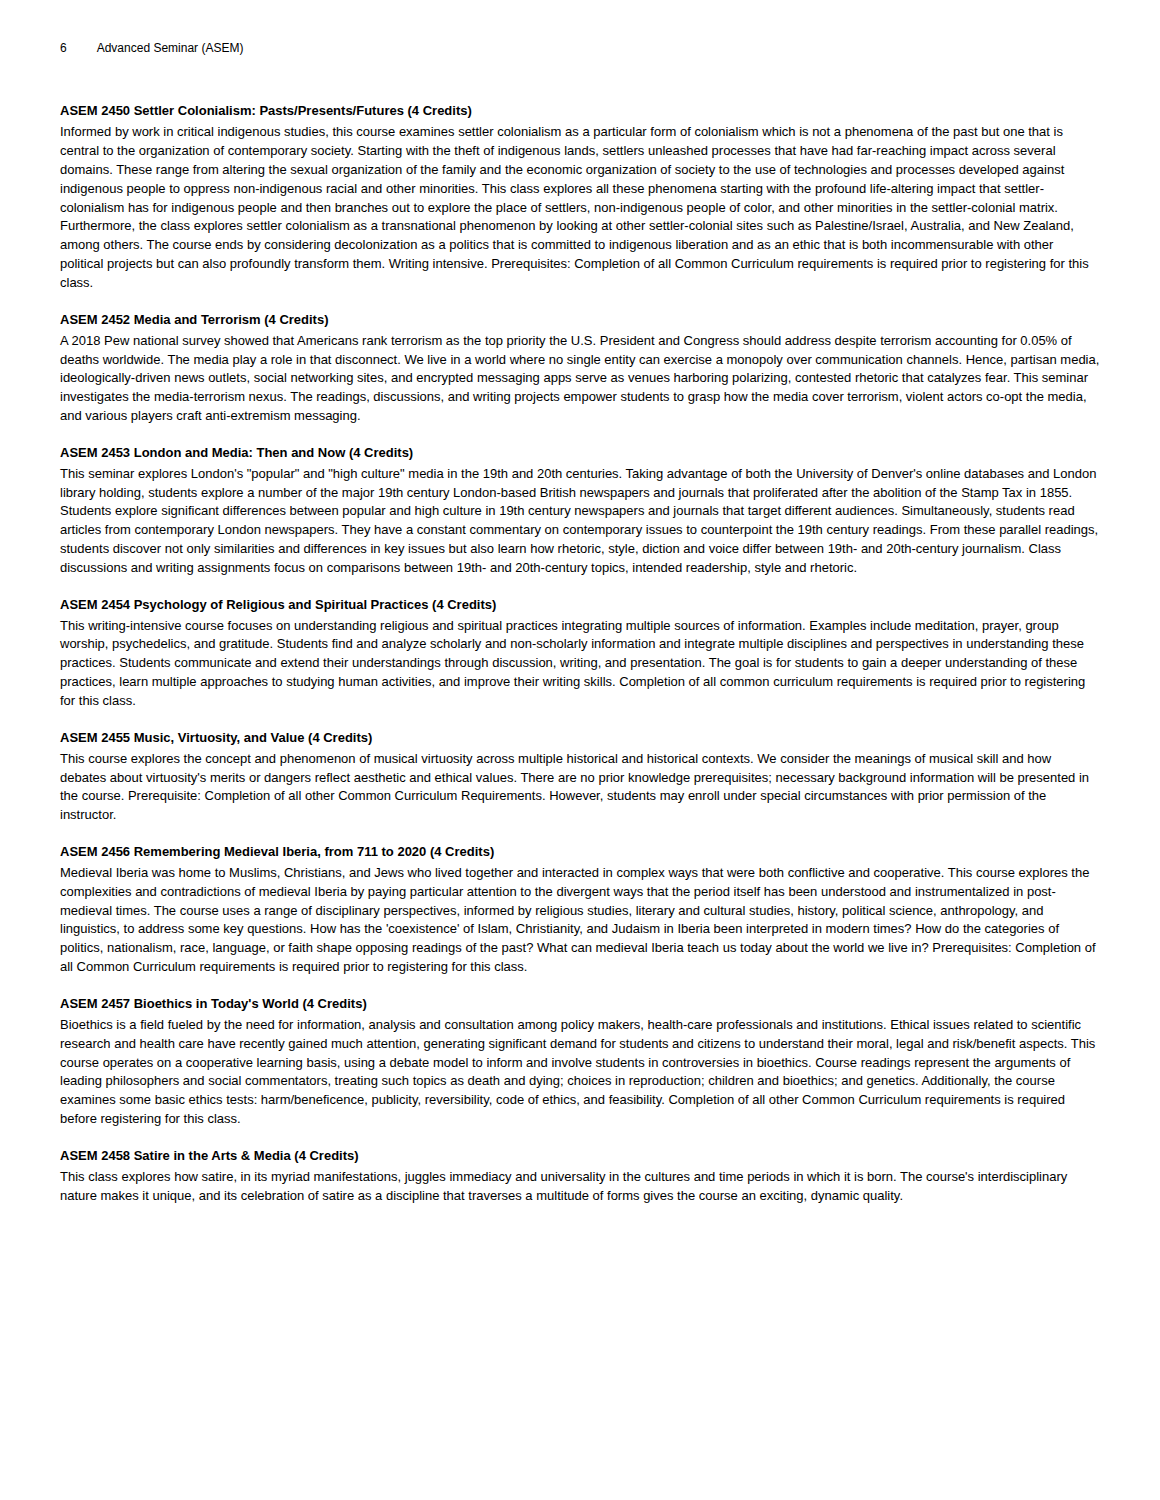6 Advanced Seminar (ASEM)
ASEM 2450 Settler Colonialism: Pasts/Presents/Futures (4 Credits)
Informed by work in critical indigenous studies, this course examines settler colonialism as a particular form of colonialism which is not a phenomena of the past but one that is central to the organization of contemporary society. Starting with the theft of indigenous lands, settlers unleashed processes that have had far-reaching impact across several domains. These range from altering the sexual organization of the family and the economic organization of society to the use of technologies and processes developed against indigenous people to oppress non-indigenous racial and other minorities. This class explores all these phenomena starting with the profound life-altering impact that settler-colonialism has for indigenous people and then branches out to explore the place of settlers, non-indigenous people of color, and other minorities in the settler-colonial matrix. Furthermore, the class explores settler colonialism as a transnational phenomenon by looking at other settler-colonial sites such as Palestine/Israel, Australia, and New Zealand, among others. The course ends by considering decolonization as a politics that is committed to indigenous liberation and as an ethic that is both incommensurable with other political projects but can also profoundly transform them. Writing intensive. Prerequisites: Completion of all Common Curriculum requirements is required prior to registering for this class.
ASEM 2452 Media and Terrorism (4 Credits)
A 2018 Pew national survey showed that Americans rank terrorism as the top priority the U.S. President and Congress should address despite terrorism accounting for 0.05% of deaths worldwide. The media play a role in that disconnect. We live in a world where no single entity can exercise a monopoly over communication channels. Hence, partisan media, ideologically-driven news outlets, social networking sites, and encrypted messaging apps serve as venues harboring polarizing, contested rhetoric that catalyzes fear. This seminar investigates the media-terrorism nexus. The readings, discussions, and writing projects empower students to grasp how the media cover terrorism, violent actors co-opt the media, and various players craft anti-extremism messaging.
ASEM 2453 London and Media: Then and Now (4 Credits)
This seminar explores London's "popular" and "high culture" media in the 19th and 20th centuries. Taking advantage of both the University of Denver's online databases and London library holding, students explore a number of the major 19th century London-based British newspapers and journals that proliferated after the abolition of the Stamp Tax in 1855. Students explore significant differences between popular and high culture in 19th century newspapers and journals that target different audiences. Simultaneously, students read articles from contemporary London newspapers. They have a constant commentary on contemporary issues to counterpoint the 19th century readings. From these parallel readings, students discover not only similarities and differences in key issues but also learn how rhetoric, style, diction and voice differ between 19th- and 20th-century journalism. Class discussions and writing assignments focus on comparisons between 19th- and 20th-century topics, intended readership, style and rhetoric.
ASEM 2454 Psychology of Religious and Spiritual Practices (4 Credits)
This writing-intensive course focuses on understanding religious and spiritual practices integrating multiple sources of information. Examples include meditation, prayer, group worship, psychedelics, and gratitude. Students find and analyze scholarly and non-scholarly information and integrate multiple disciplines and perspectives in understanding these practices. Students communicate and extend their understandings through discussion, writing, and presentation. The goal is for students to gain a deeper understanding of these practices, learn multiple approaches to studying human activities, and improve their writing skills. Completion of all common curriculum requirements is required prior to registering for this class.
ASEM 2455 Music, Virtuosity, and Value (4 Credits)
This course explores the concept and phenomenon of musical virtuosity across multiple historical and historical contexts. We consider the meanings of musical skill and how debates about virtuosity's merits or dangers reflect aesthetic and ethical values. There are no prior knowledge prerequisites; necessary background information will be presented in the course. Prerequisite: Completion of all other Common Curriculum Requirements. However, students may enroll under special circumstances with prior permission of the instructor.
ASEM 2456 Remembering Medieval Iberia, from 711 to 2020 (4 Credits)
Medieval Iberia was home to Muslims, Christians, and Jews who lived together and interacted in complex ways that were both conflictive and cooperative. This course explores the complexities and contradictions of medieval Iberia by paying particular attention to the divergent ways that the period itself has been understood and instrumentalized in post-medieval times. The course uses a range of disciplinary perspectives, informed by religious studies, literary and cultural studies, history, political science, anthropology, and linguistics, to address some key questions. How has the 'coexistence' of Islam, Christianity, and Judaism in Iberia been interpreted in modern times? How do the categories of politics, nationalism, race, language, or faith shape opposing readings of the past? What can medieval Iberia teach us today about the world we live in? Prerequisites: Completion of all Common Curriculum requirements is required prior to registering for this class.
ASEM 2457 Bioethics in Today's World (4 Credits)
Bioethics is a field fueled by the need for information, analysis and consultation among policy makers, health-care professionals and institutions. Ethical issues related to scientific research and health care have recently gained much attention, generating significant demand for students and citizens to understand their moral, legal and risk/benefit aspects. This course operates on a cooperative learning basis, using a debate model to inform and involve students in controversies in bioethics. Course readings represent the arguments of leading philosophers and social commentators, treating such topics as death and dying; choices in reproduction; children and bioethics; and genetics. Additionally, the course examines some basic ethics tests: harm/beneficence, publicity, reversibility, code of ethics, and feasibility. Completion of all other Common Curriculum requirements is required before registering for this class.
ASEM 2458 Satire in the Arts & Media (4 Credits)
This class explores how satire, in its myriad manifestations, juggles immediacy and universality in the cultures and time periods in which it is born. The course's interdisciplinary nature makes it unique, and its celebration of satire as a discipline that traverses a multitude of forms gives the course an exciting, dynamic quality.